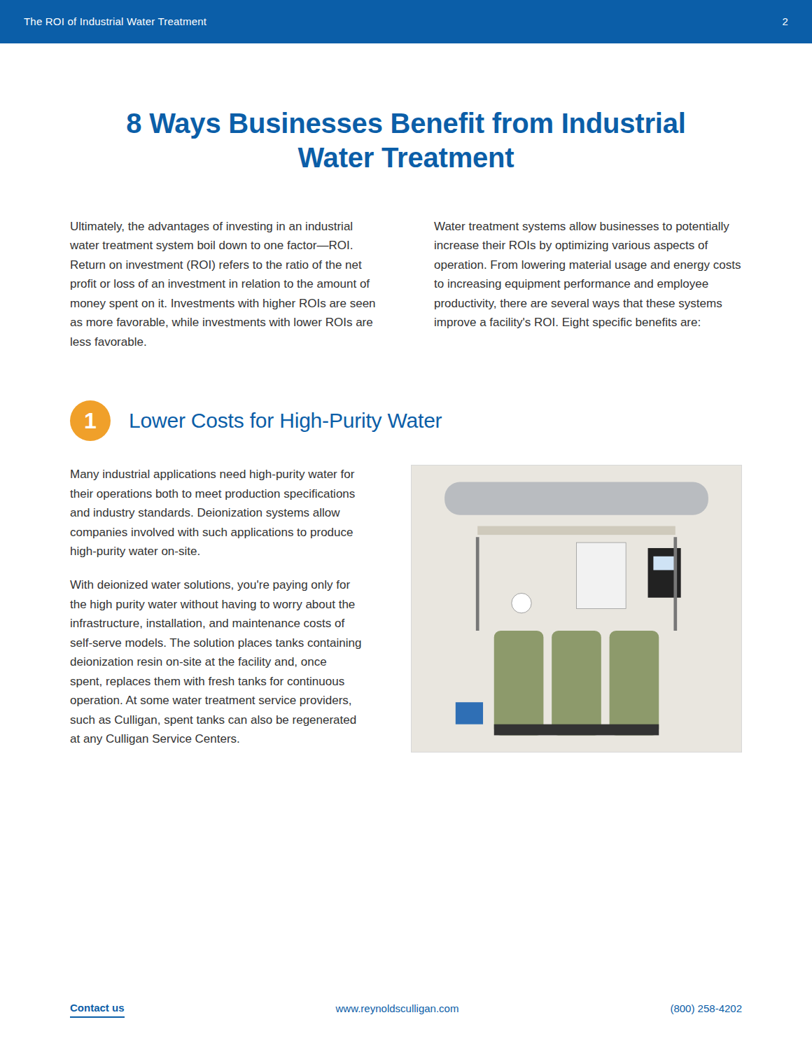The ROI of Industrial Water Treatment 2
8 Ways Businesses Benefit from Industrial
Water Treatment
Ultimately, the advantages of investing in an industrial water treatment system boil down to one factor—ROI. Return on investment (ROI) refers to the ratio of the net profit or loss of an investment in relation to the amount of money spent on it. Investments with higher ROIs are seen as more favorable, while investments with lower ROIs are less favorable.
Water treatment systems allow businesses to potentially increase their ROIs by optimizing various aspects of operation. From lowering material usage and energy costs to increasing equipment performance and employee productivity, there are several ways that these systems improve a facility's ROI. Eight specific benefits are:
1
Lower Costs for High-Purity Water
Many industrial applications need high-purity water for their operations both to meet production specifications and industry standards. Deionization systems allow companies involved with such applications to produce high-purity water on-site.
With deionized water solutions, you're paying only for the high purity water without having to worry about the infrastructure, installation, and maintenance costs of self-serve models. The solution places tanks containing deionization resin on-site at the facility and, once spent, replaces them with fresh tanks for continuous operation. At some water treatment service providers, such as Culligan, spent tanks can also be regenerated at any Culligan Service Centers.
Contact us www.reynoldsculligan.com (800) 258-4202